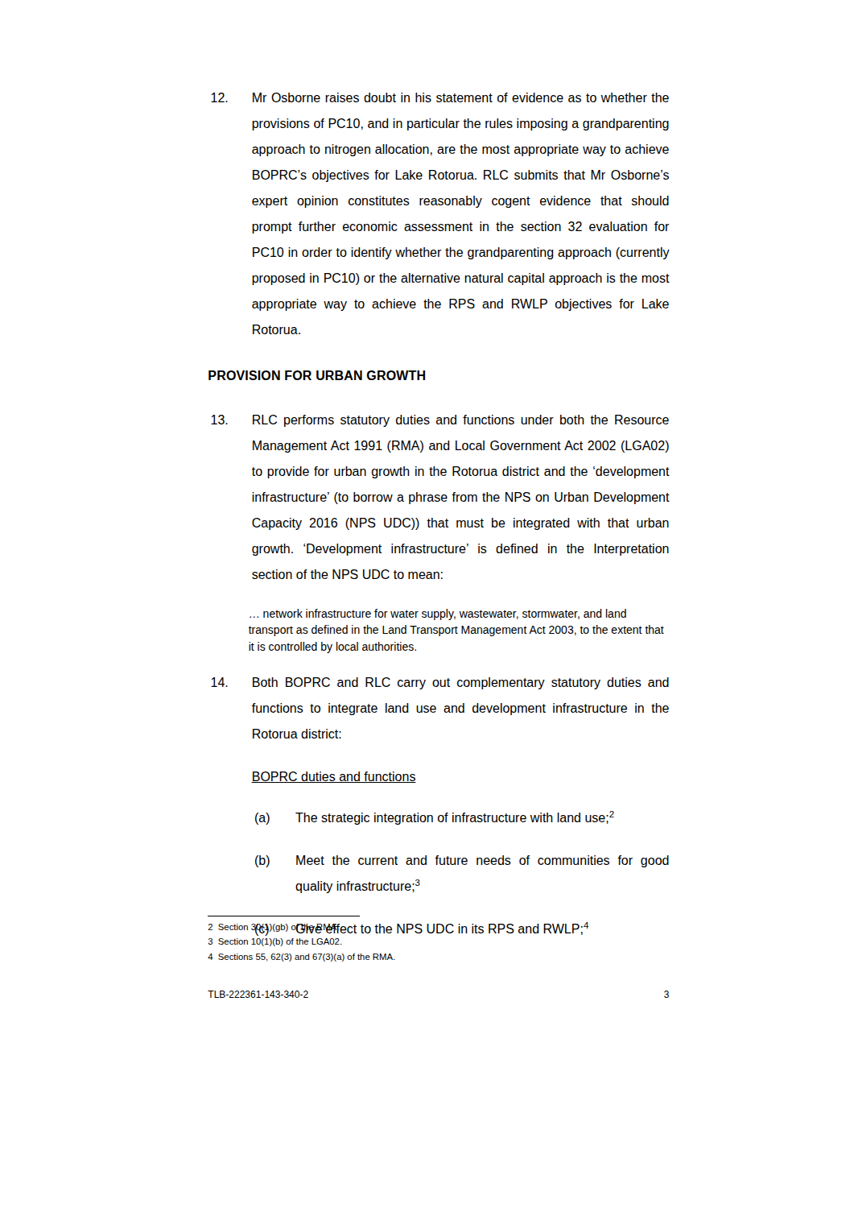12.
Mr Osborne raises doubt in his statement of evidence as to whether the provisions of PC10, and in particular the rules imposing a grandparenting approach to nitrogen allocation, are the most appropriate way to achieve BOPRC’s objectives for Lake Rotorua. RLC submits that Mr Osborne’s expert opinion constitutes reasonably cogent evidence that should prompt further economic assessment in the section 32 evaluation for PC10 in order to identify whether the grandparenting approach (currently proposed in PC10) or the alternative natural capital approach is the most appropriate way to achieve the RPS and RWLP objectives for Lake Rotorua.
PROVISION FOR URBAN GROWTH
13.
RLC performs statutory duties and functions under both the Resource Management Act 1991 (RMA) and Local Government Act 2002 (LGA02) to provide for urban growth in the Rotorua district and the ‘development infrastructure’ (to borrow a phrase from the NPS on Urban Development Capacity 2016 (NPS UDC)) that must be integrated with that urban growth. ‘Development infrastructure’ is defined in the Interpretation section of the NPS UDC to mean:
… network infrastructure for water supply, wastewater, stormwater, and land transport as defined in the Land Transport Management Act 2003, to the extent that it is controlled by local authorities.
14.
Both BOPRC and RLC carry out complementary statutory duties and functions to integrate land use and development infrastructure in the Rotorua district:
BOPRC duties and functions
(a)
The strategic integration of infrastructure with land use;2
(b)
Meet the current and future needs of communities for good quality infrastructure;3
(c)
Give effect to the NPS UDC in its RPS and RWLP;4
2 Section 30(1)(gb) of the RMA.
3 Section 10(1)(b) of the LGA02.
4 Sections 55, 62(3) and 67(3)(a) of the RMA.
TLB-222361-143-340-2 3